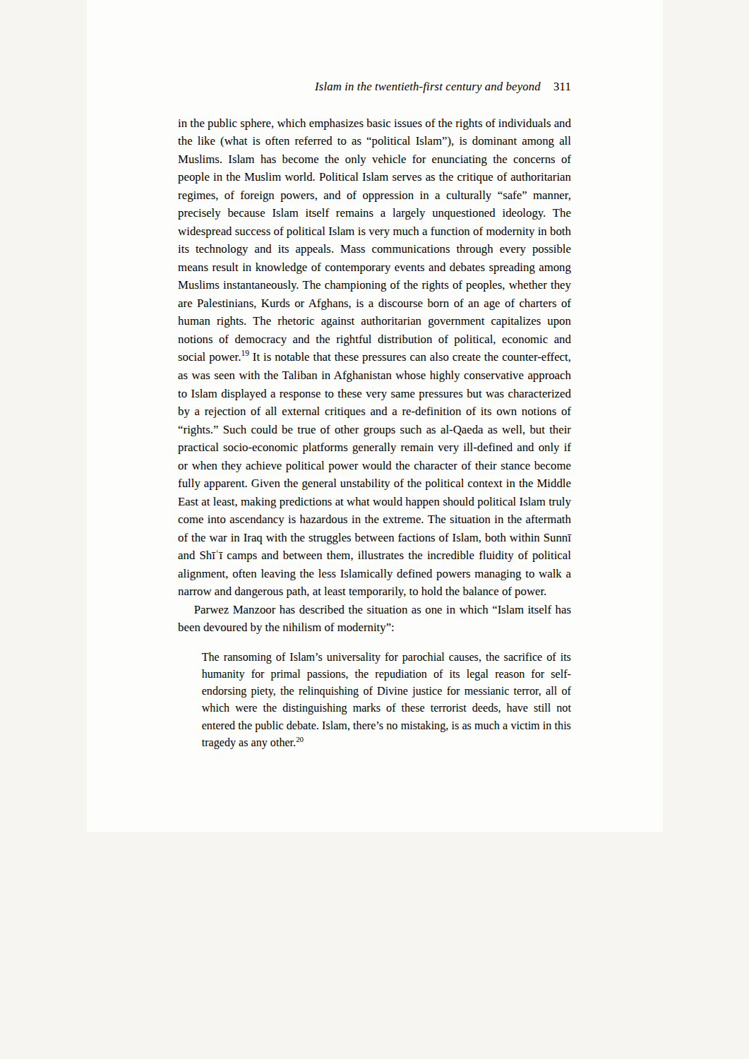Islam in the twentieth-first century and beyond 311
in the public sphere, which emphasizes basic issues of the rights of individuals and the like (what is often referred to as “political Islam”), is dominant among all Muslims. Islam has become the only vehicle for enunciating the concerns of people in the Muslim world. Political Islam serves as the critique of authoritarian regimes, of foreign powers, and of oppression in a culturally “safe” manner, precisely because Islam itself remains a largely unquestioned ideology. The widespread success of political Islam is very much a function of modernity in both its technology and its appeals. Mass communications through every possible means result in knowledge of contemporary events and debates spreading among Muslims instantaneously. The championing of the rights of peoples, whether they are Palestinians, Kurds or Afghans, is a discourse born of an age of charters of human rights. The rhetoric against authoritarian government capitalizes upon notions of democracy and the rightful distribution of political, economic and social power.19 It is notable that these pressures can also create the counter-effect, as was seen with the Taliban in Afghanistan whose highly conservative approach to Islam displayed a response to these very same pressures but was characterized by a rejection of all external critiques and a re-definition of its own notions of “rights.” Such could be true of other groups such as al-Qaeda as well, but their practical socio-economic platforms generally remain very ill-defined and only if or when they achieve political power would the character of their stance become fully apparent. Given the general unstability of the political context in the Middle East at least, making predictions at what would happen should political Islam truly come into ascendancy is hazardous in the extreme. The situation in the aftermath of the war in Iraq with the struggles between factions of Islam, both within Sunnī and Shīʿī camps and between them, illustrates the incredible fluidity of political alignment, often leaving the less Islamically defined powers managing to walk a narrow and dangerous path, at least temporarily, to hold the balance of power.
Parwez Manzoor has described the situation as one in which “Islam itself has been devoured by the nihilism of modernity”:
The ransoming of Islam’s universality for parochial causes, the sacrifice of its humanity for primal passions, the repudiation of its legal reason for self-endorsing piety, the relinquishing of Divine justice for messianic terror, all of which were the distinguishing marks of these terrorist deeds, have still not entered the public debate. Islam, there’s no mistaking, is as much a victim in this tragedy as any other.20